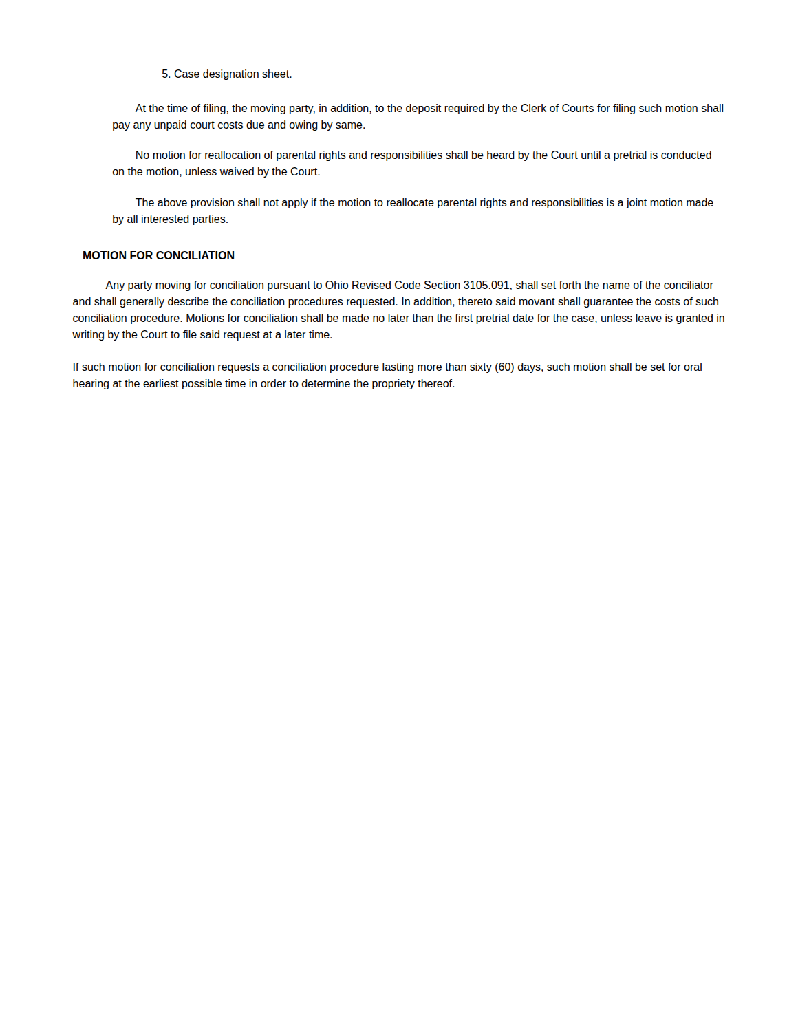5. Case designation sheet.
At the time of filing, the moving party, in addition, to the deposit required by the Clerk of Courts for filing such motion shall pay any unpaid court costs due and owing by same.
No motion for reallocation of parental rights and responsibilities shall be heard by the Court until a pretrial is conducted on the motion, unless waived by the Court.
The above provision shall not apply if the motion to reallocate parental rights and responsibilities is a joint motion made by all interested parties.
Motion for Conciliation
Any party moving for conciliation pursuant to Ohio Revised Code Section 3105.091, shall set forth the name of the conciliator and shall generally describe the conciliation procedures requested. In addition, thereto said movant shall guarantee the costs of such conciliation procedure. Motions for conciliation shall be made no later than the first pretrial date for the case, unless leave is granted in writing by the Court to file said request at a later time.
If such motion for conciliation requests a conciliation procedure lasting more than sixty (60) days, such motion shall be set for oral hearing at the earliest possible time in order to determine the propriety thereof.